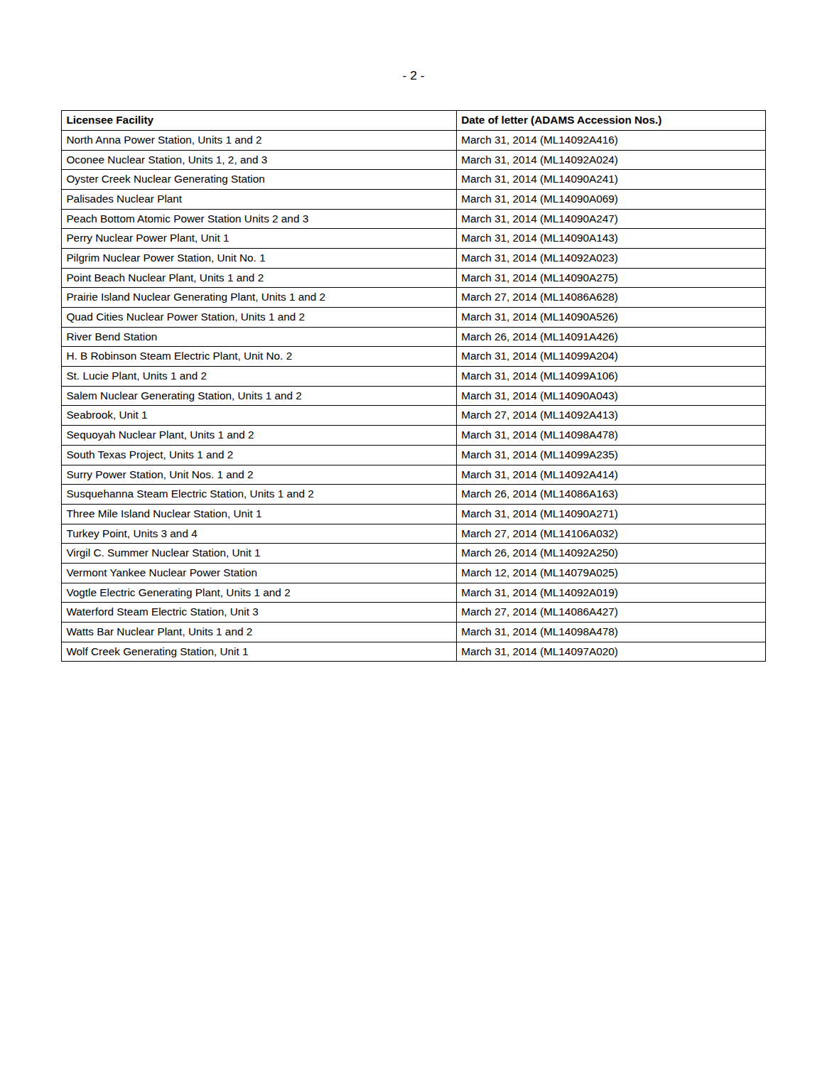- 2 -
| Licensee Facility | Date of letter (ADAMS Accession Nos.) |
| --- | --- |
| North Anna Power Station, Units 1 and 2 | March 31, 2014 (ML14092A416) |
| Oconee Nuclear Station, Units 1, 2, and 3 | March 31, 2014 (ML14092A024) |
| Oyster Creek Nuclear Generating Station | March 31, 2014 (ML14090A241) |
| Palisades Nuclear Plant | March 31, 2014 (ML14090A069) |
| Peach Bottom Atomic Power Station Units 2 and 3 | March 31, 2014 (ML14090A247) |
| Perry Nuclear Power Plant, Unit 1 | March 31, 2014 (ML14090A143) |
| Pilgrim Nuclear Power Station, Unit No. 1 | March 31, 2014 (ML14092A023) |
| Point Beach Nuclear Plant, Units 1 and 2 | March 31, 2014 (ML14090A275) |
| Prairie Island Nuclear Generating Plant, Units 1 and 2 | March 27, 2014 (ML14086A628) |
| Quad Cities Nuclear Power Station, Units 1 and 2 | March 31, 2014 (ML14090A526) |
| River Bend Station | March 26, 2014 (ML14091A426) |
| H. B Robinson Steam Electric Plant, Unit No. 2 | March 31, 2014 (ML14099A204) |
| St. Lucie Plant, Units 1 and 2 | March 31, 2014 (ML14099A106) |
| Salem Nuclear Generating Station, Units 1 and 2 | March 31, 2014 (ML14090A043) |
| Seabrook, Unit 1 | March 27, 2014 (ML14092A413) |
| Sequoyah Nuclear Plant, Units 1 and 2 | March 31, 2014 (ML14098A478) |
| South Texas Project, Units 1 and 2 | March 31, 2014 (ML14099A235) |
| Surry Power Station, Unit Nos. 1 and 2 | March 31, 2014 (ML14092A414) |
| Susquehanna Steam Electric Station, Units 1 and 2 | March 26, 2014 (ML14086A163) |
| Three Mile Island Nuclear Station, Unit 1 | March 31, 2014 (ML14090A271) |
| Turkey Point, Units 3 and 4 | March 27, 2014 (ML14106A032) |
| Virgil C. Summer Nuclear Station, Unit 1 | March 26, 2014 (ML14092A250) |
| Vermont Yankee Nuclear Power Station | March 12, 2014 (ML14079A025) |
| Vogtle Electric Generating Plant, Units 1 and 2 | March 31, 2014 (ML14092A019) |
| Waterford Steam Electric Station, Unit 3 | March 27, 2014 (ML14086A427) |
| Watts Bar Nuclear Plant, Units 1 and 2 | March 31, 2014 (ML14098A478) |
| Wolf Creek Generating Station, Unit 1 | March 31, 2014 (ML14097A020) |